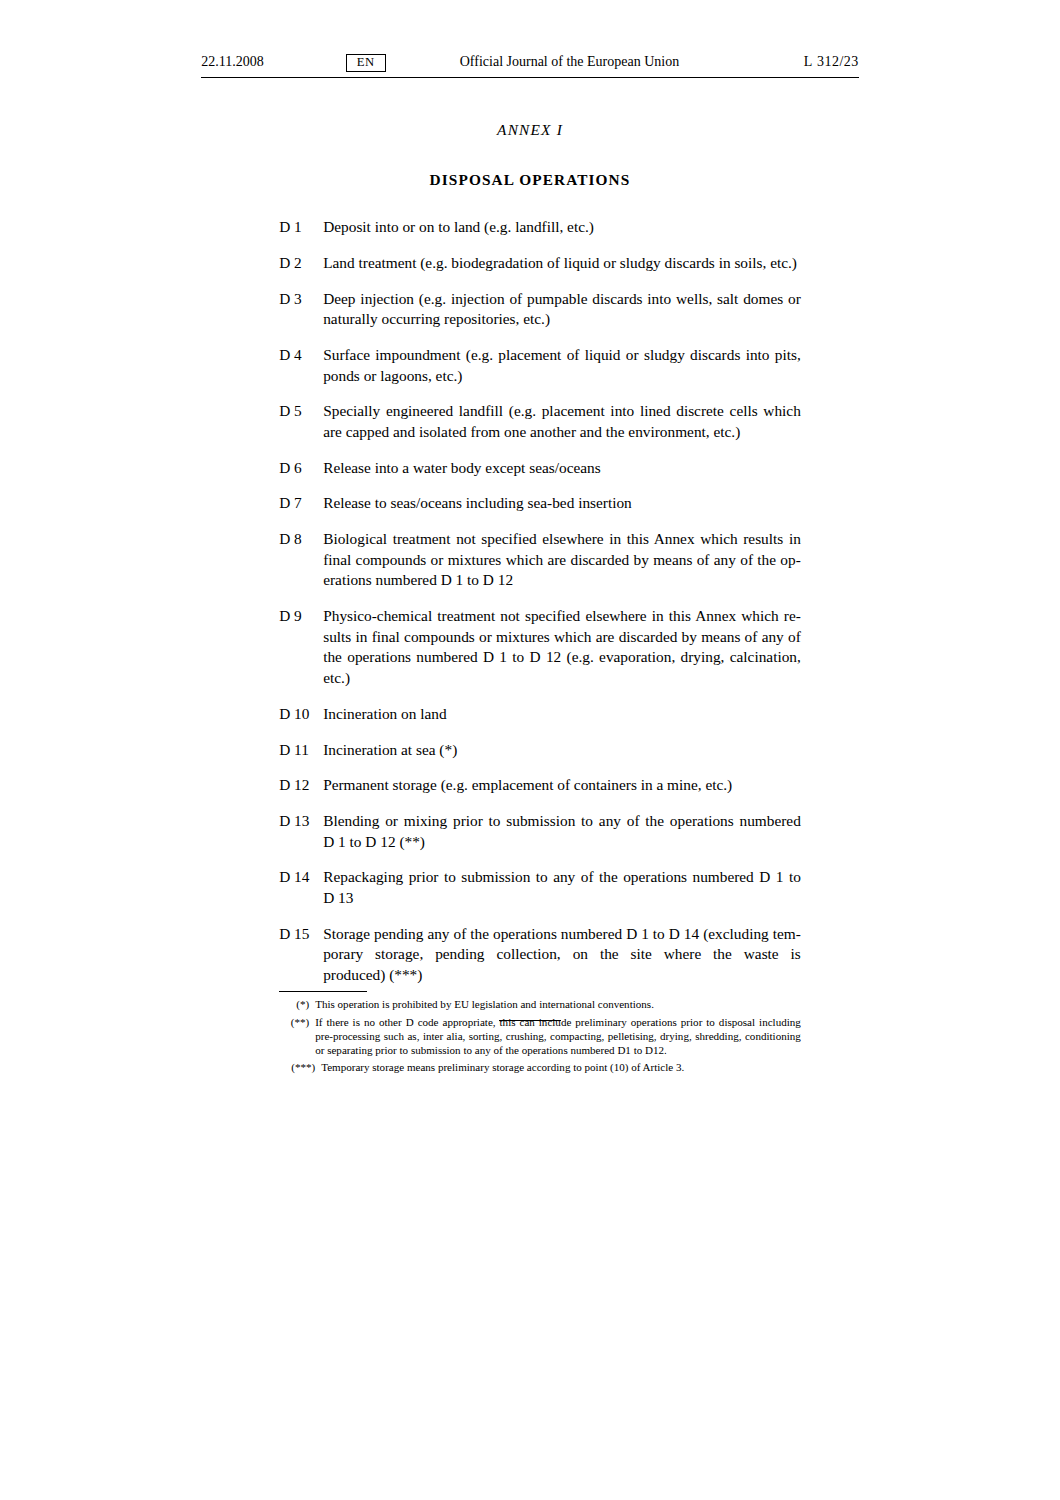22.11.2008
EN
Official Journal of the European Union
L 312/23
ANNEX I
DISPOSAL OPERATIONS
D 1
Deposit into or on to land (e.g. landfill, etc.)
D 2
Land treatment (e.g. biodegradation of liquid or sludgy discards in soils, etc.)
D 3
Deep injection (e.g. injection of pumpable discards into wells, salt domes or naturally occurring repositories, etc.)
D 4
Surface impoundment (e.g. placement of liquid or sludgy discards into pits, ponds or lagoons, etc.)
D 5
Specially engineered landfill (e.g. placement into lined discrete cells which are capped and isolated from one another and the environment, etc.)
D 6
Release into a water body except seas/oceans
D 7
Release to seas/oceans including sea-bed insertion
D 8
Biological treatment not specified elsewhere in this Annex which results in final compounds or mixtures which are discarded by means of any of the operations numbered D 1 to D 12
D 9
Physico-chemical treatment not specified elsewhere in this Annex which results in final compounds or mixtures which are discarded by means of any of the operations numbered D 1 to D 12 (e.g. evaporation, drying, calcination, etc.)
D 10
Incineration on land
D 11
Incineration at sea (*)
D 12
Permanent storage (e.g. emplacement of containers in a mine, etc.)
D 13
Blending or mixing prior to submission to any of the operations numbered D 1 to D 12 (**)
D 14
Repackaging prior to submission to any of the operations numbered D 1 to D 13
D 15
Storage pending any of the operations numbered D 1 to D 14 (excluding temporary storage, pending collection, on the site where the waste is produced) (***)
(*)
This operation is prohibited by EU legislation and international conventions.
(**)
If there is no other D code appropriate, this can include preliminary operations prior to disposal including pre-processing such as, inter alia, sorting, crushing, compacting, pelletising, drying, shredding, conditioning or separating prior to submission to any of the operations numbered D1 to D12.
(***)
Temporary storage means preliminary storage according to point (10) of Article 3.